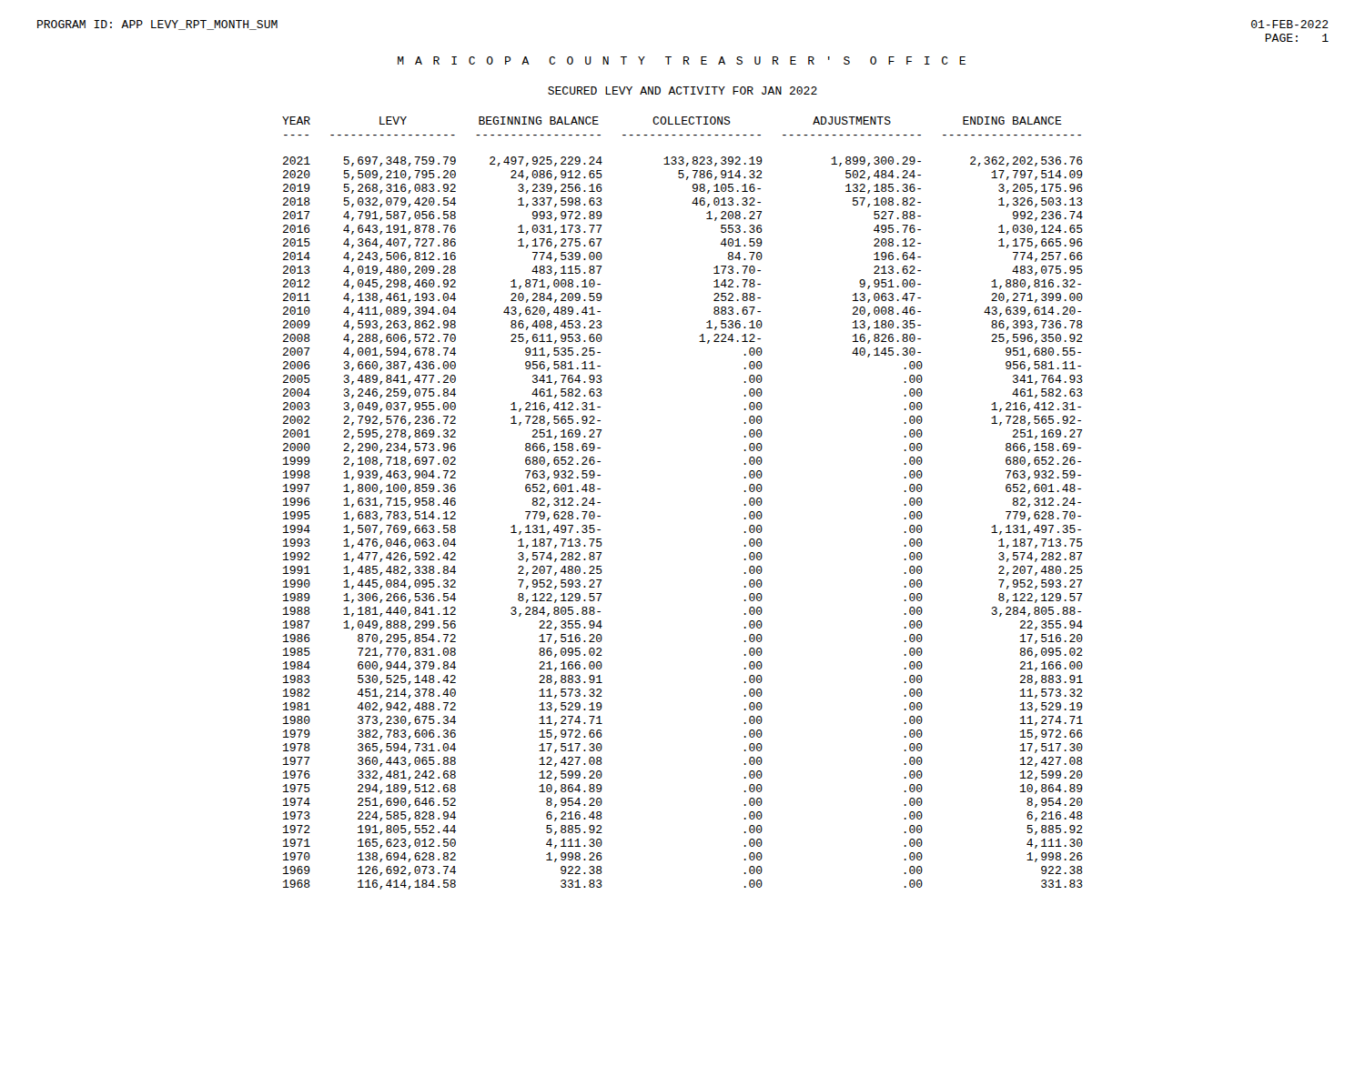PROGRAM ID: APP LEVY_RPT_MONTH_SUM 01-FEB-2022
PAGE: 1
M A R I C O P A C O U N T Y T R E A S U R E R ' S O F F I C E
SECURED LEVY AND ACTIVITY FOR JAN 2022
| YEAR | LEVY | BEGINNING BALANCE | COLLECTIONS | ADJUSTMENTS | ENDING BALANCE |
| --- | --- | --- | --- | --- | --- |
| ---- | ------------------ | ------------------ | -------------------- | -------------------- | -------------------- |
| 2021 | 5,697,348,759.79 | 2,497,925,229.24 | 133,823,392.19 | 1,899,300.29- | 2,362,202,536.76 |
| 2020 | 5,509,210,795.20 | 24,086,912.65 | 5,786,914.32 | 502,484.24- | 17,797,514.09 |
| 2019 | 5,268,316,083.92 | 3,239,256.16 | 98,105.16- | 132,185.36- | 3,205,175.96 |
| 2018 | 5,032,079,420.54 | 1,337,598.63 | 46,013.32- | 57,108.82- | 1,326,503.13 |
| 2017 | 4,791,587,056.58 | 993,972.89 | 1,208.27 | 527.88- | 992,236.74 |
| 2016 | 4,643,191,878.76 | 1,031,173.77 | 553.36 | 495.76- | 1,030,124.65 |
| 2015 | 4,364,407,727.86 | 1,176,275.67 | 401.59 | 208.12- | 1,175,665.96 |
| 2014 | 4,243,506,812.16 | 774,539.00 | 84.70 | 196.64- | 774,257.66 |
| 2013 | 4,019,480,209.28 | 483,115.87 | 173.70- | 213.62- | 483,075.95 |
| 2012 | 4,045,298,460.92 | 1,871,008.10- | 142.78- | 9,951.00- | 1,880,816.32- |
| 2011 | 4,138,461,193.04 | 20,284,209.59 | 252.88- | 13,063.47- | 20,271,399.00 |
| 2010 | 4,411,089,394.04 | 43,620,489.41- | 883.67- | 20,008.46- | 43,639,614.20- |
| 2009 | 4,593,263,862.98 | 86,408,453.23 | 1,536.10 | 13,180.35- | 86,393,736.78 |
| 2008 | 4,288,606,572.70 | 25,611,953.60 | 1,224.12- | 16,826.80- | 25,596,350.92 |
| 2007 | 4,001,594,678.74 | 911,535.25- | .00 | 40,145.30- | 951,680.55- |
| 2006 | 3,660,387,436.00 | 956,581.11- | .00 | .00 | 956,581.11- |
| 2005 | 3,489,841,477.20 | 341,764.93 | .00 | .00 | 341,764.93 |
| 2004 | 3,246,259,075.84 | 461,582.63 | .00 | .00 | 461,582.63 |
| 2003 | 3,049,037,955.00 | 1,216,412.31- | .00 | .00 | 1,216,412.31- |
| 2002 | 2,792,576,236.72 | 1,728,565.92- | .00 | .00 | 1,728,565.92- |
| 2001 | 2,595,278,869.32 | 251,169.27 | .00 | .00 | 251,169.27 |
| 2000 | 2,290,234,573.96 | 866,158.69- | .00 | .00 | 866,158.69- |
| 1999 | 2,108,718,697.02 | 680,652.26- | .00 | .00 | 680,652.26- |
| 1998 | 1,939,463,904.72 | 763,932.59- | .00 | .00 | 763,932.59- |
| 1997 | 1,800,100,859.36 | 652,601.48- | .00 | .00 | 652,601.48- |
| 1996 | 1,631,715,958.46 | 82,312.24- | .00 | .00 | 82,312.24- |
| 1995 | 1,683,783,514.12 | 779,628.70- | .00 | .00 | 779,628.70- |
| 1994 | 1,507,769,663.58 | 1,131,497.35- | .00 | .00 | 1,131,497.35- |
| 1993 | 1,476,046,063.04 | 1,187,713.75 | .00 | .00 | 1,187,713.75 |
| 1992 | 1,477,426,592.42 | 3,574,282.87 | .00 | .00 | 3,574,282.87 |
| 1991 | 1,485,482,338.84 | 2,207,480.25 | .00 | .00 | 2,207,480.25 |
| 1990 | 1,445,084,095.32 | 7,952,593.27 | .00 | .00 | 7,952,593.27 |
| 1989 | 1,306,266,536.54 | 8,122,129.57 | .00 | .00 | 8,122,129.57 |
| 1988 | 1,181,440,841.12 | 3,284,805.88- | .00 | .00 | 3,284,805.88- |
| 1987 | 1,049,888,299.56 | 22,355.94 | .00 | .00 | 22,355.94 |
| 1986 | 870,295,854.72 | 17,516.20 | .00 | .00 | 17,516.20 |
| 1985 | 721,770,831.08 | 86,095.02 | .00 | .00 | 86,095.02 |
| 1984 | 600,944,379.84 | 21,166.00 | .00 | .00 | 21,166.00 |
| 1983 | 530,525,148.42 | 28,883.91 | .00 | .00 | 28,883.91 |
| 1982 | 451,214,378.40 | 11,573.32 | .00 | .00 | 11,573.32 |
| 1981 | 402,942,488.72 | 13,529.19 | .00 | .00 | 13,529.19 |
| 1980 | 373,230,675.34 | 11,274.71 | .00 | .00 | 11,274.71 |
| 1979 | 382,783,606.36 | 15,972.66 | .00 | .00 | 15,972.66 |
| 1978 | 365,594,731.04 | 17,517.30 | .00 | .00 | 17,517.30 |
| 1977 | 360,443,065.88 | 12,427.08 | .00 | .00 | 12,427.08 |
| 1976 | 332,481,242.68 | 12,599.20 | .00 | .00 | 12,599.20 |
| 1975 | 294,189,512.68 | 10,864.89 | .00 | .00 | 10,864.89 |
| 1974 | 251,690,646.52 | 8,954.20 | .00 | .00 | 8,954.20 |
| 1973 | 224,585,828.94 | 6,216.48 | .00 | .00 | 6,216.48 |
| 1972 | 191,805,552.44 | 5,885.92 | .00 | .00 | 5,885.92 |
| 1971 | 165,623,012.50 | 4,111.30 | .00 | .00 | 4,111.30 |
| 1970 | 138,694,628.82 | 1,998.26 | .00 | .00 | 1,998.26 |
| 1969 | 126,692,073.74 | 922.38 | .00 | .00 | 922.38 |
| 1968 | 116,414,184.58 | 331.83 | .00 | .00 | 331.83 |